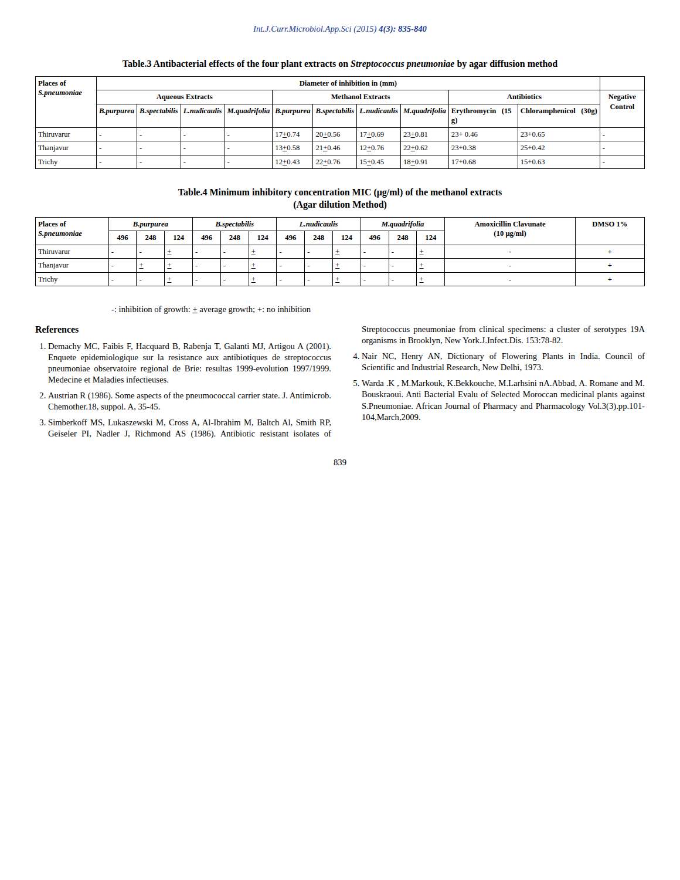Int.J.Curr.Microbiol.App.Sci (2015) 4(3): 835-840
Table.3 Antibacterial effects of the four plant extracts on Streptococcus pneumoniae by agar diffusion method
| Places of S.pneumoniae | Diameter of inhibition in (mm) |
| --- | --- |
| Aqueous Extracts | Methanol Extracts | Antibiotics | Negative Control |
| B.purpurea | B.spectabilis | L.nudicaulis | M.quadrifolia | B.purpurea | B.spectabilis | L.nudicaulis | M.quadrifolia | Erythromycin (15 g) | Chloramphenicol (30g) |
| Thiruvarur | - | - | - | - | 17 + 0.74 | 20 + 0.56 | 17 + 0.69 | 23 + 0.81 | 23+ 0.46 | 23+0.65 | - |
| Thanjavur | - | - | - | - | 13 + 0.58 | 21 + 0.46 | 12 + 0.76 | 22 + 0.62 | 23+0.38 | 25+0.42 | - |
| Trichy | - | - | - | - | 12 + 0.43 | 22 + 0.76 | 15 + 0.45 | 18 + 0.91 | 17+0.68 | 15+0.63 | - |
Table.4 Minimum inhibitory concentration MIC (μg/ml) of the methanol extracts
(Agar dilution Method)
| Places of S.pneumoniae | B.purpurea | B.spectabilis | L.nudicaulis | M.quadrifolia | Amoxicillin Clavunate (10 μg/ml) | DMSO 1% |
| --- | --- | --- | --- | --- | --- | --- |
| 496 | 248 | 124 | 496 | 248 | 124 | 496 | 248 | 124 | 496 | 248 | 124 |
| Thiruvarur | - | - | + | - | - | + | - | - | + | - | - | + | - | + |
| Thanjavur | - | + | + | - | - | + | - | - | + | - | - | + | - | + |
| Trichy | - | - | + | - | - | + | - | - | + | - | - | + | - | + |
-: inhibition of growth: + average growth; +: no inhibition
References
Demachy MC, Faibis F, Hacquard B, Rabenja T, Galanti MJ, Artigou A (2001). Enquete epidemiologique sur la resistance aux antibiotiques de streptococcus pneumoniae observatoire regional de Brie: resultas 1999-evolution 1997/1999. Medecine et Maladies infectieuses.
Austrian R (1986). Some aspects of the pneumococcal carrier state. J. Antimicrob. Chemother.18, suppol. A, 35-45.
Simberkoff MS, Lukaszewski M, Cross A, Al-Ibrahim M, Baltch Al, Smith RP, Geiseler PI, Nadler J, Richmond AS (1986). Antibiotic resistant isolates of Streptococcus pneumoniae from clinical specimens: a cluster of serotypes 19A organisms in Brooklyn, New York.J.Infect.Dis. 153:78-82.
Nair NC, Henry AN, Dictionary of Flowering Plants in India. Council of Scientific and Industrial Research, New Delhi, 1973.
Warda .K , M.Markouk, K.Bekkouche, M.Larhsini nA.Abbad, A. Romane and M. Bouskraoui. Anti Bacterial Evalu of Selected Moroccan medicinal plants against S.Pneumoniae. African Journal of Pharmacy and Pharmacology Vol.3(3).pp.101-104,March,2009.
839